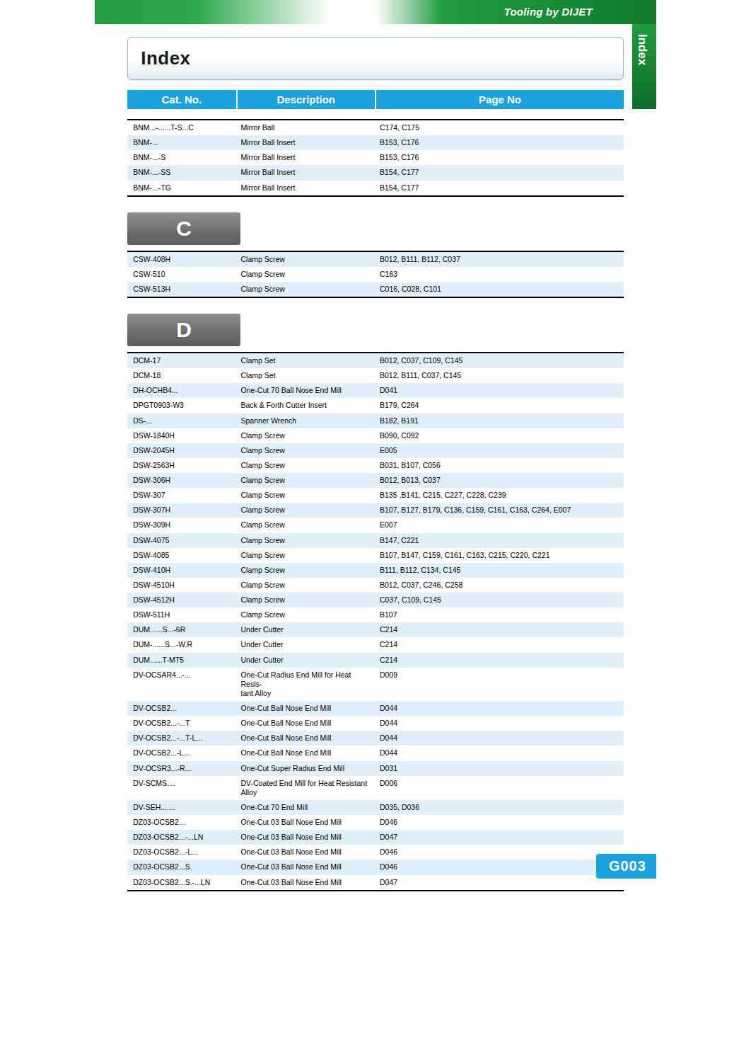Tooling by DIJET
Index
Index
| Cat. No. | Description | Page No |
| --- | --- | --- |
| BNM...-......T-S...C | Mirror Ball | C174, C175 |
| BNM-... | Mirror Ball Insert | B153, C176 |
| BNM-...-S | Mirror Ball Insert | B153, C176 |
| BNM-...-SS | Mirror Ball Insert | B154, C177 |
| BNM-...-TG | Mirror Ball Insert | B154, C177 |
C
| CSW-408H | Clamp Screw | B012, B111, B112, C037 |
| CSW-510 | Clamp Screw | C163 |
| CSW-513H | Clamp Screw | C016, C028, C101 |
D
| DCM-17 | Clamp Set | B012, C037, C109, C145 |
| DCM-18 | Clamp Set | B012, B111, C037, C145 |
| DH-OCHB4... | One-Cut 70 Ball Nose End Mill | D041 |
| DPGT0903-W3 | Back & Forth Cutter Insert | B179, C264 |
| DS-... | Spanner Wrench | B182, B191 |
| DSW-1840H | Clamp Screw | B090, C092 |
| DSW-2045H | Clamp Screw | E005 |
| DSW-2563H | Clamp Screw | B031, B107, C056 |
| DSW-306H | Clamp Screw | B012, B013, C037 |
| DSW-307 | Clamp Screw | B135 ,B141, C215, C227, C228, C239 |
| DSW-307H | Clamp Screw | B107, B127, B179, C136, C159, C161, C163, C264, E007 |
| DSW-309H | Clamp Screw | E007 |
| DSW-4075 | Clamp Screw | B147, C221 |
| DSW-4085 | Clamp Screw | B107, B147, C159, C161, C163, C215, C220, C221 |
| DSW-410H | Clamp Screw | B111, B112, C134, C145 |
| DSW-4510H | Clamp Screw | B012, C037, C246, C258 |
| DSW-4512H | Clamp Screw | C037, C109, C145 |
| DSW-511H | Clamp Screw | B107 |
| DUM......S...-6R | Under Cutter | C214 |
| DUM-......S...-W.R | Under Cutter | C214 |
| DUM......T-MT5 | Under Cutter | C214 |
| DV-OCSAR4...-... | One-Cut Radius End Mill for Heat Resis- tant Alloy | D009 |
| DV-OCSB2... | One-Cut Ball Nose End Mill | D044 |
| DV-OCSB2...-...T | One-Cut Ball Nose End Mill | D044 |
| DV-OCSB2...-...T-L... | One-Cut Ball Nose End Mill | D044 |
| DV-OCSB2...-L... | One-Cut Ball Nose End Mill | D044 |
| DV-OCSR3...-R... | One-Cut Super Radius End Mill | D031 |
| DV-SCMS.... | DV-Coated End Mill for Heat Resistant Alloy | D006 |
| DV-SEH....... | One-Cut 70 End Mill | D035, D036 |
| DZ03-OCSB2... | One-Cut 03 Ball Nose End Mill | D046 |
| DZ03-OCSB2...-...LN | One-Cut 03 Ball Nose End Mill | D047 |
| DZ03-OCSB2...-L... | One-Cut 03 Ball Nose End Mill | D046 |
| DZ03-OCSB2...S. | One-Cut 03 Ball Nose End Mill | D046 |
| DZ03-OCSB2...S.-...LN | One-Cut 03 Ball Nose End Mill | D047 |
G003